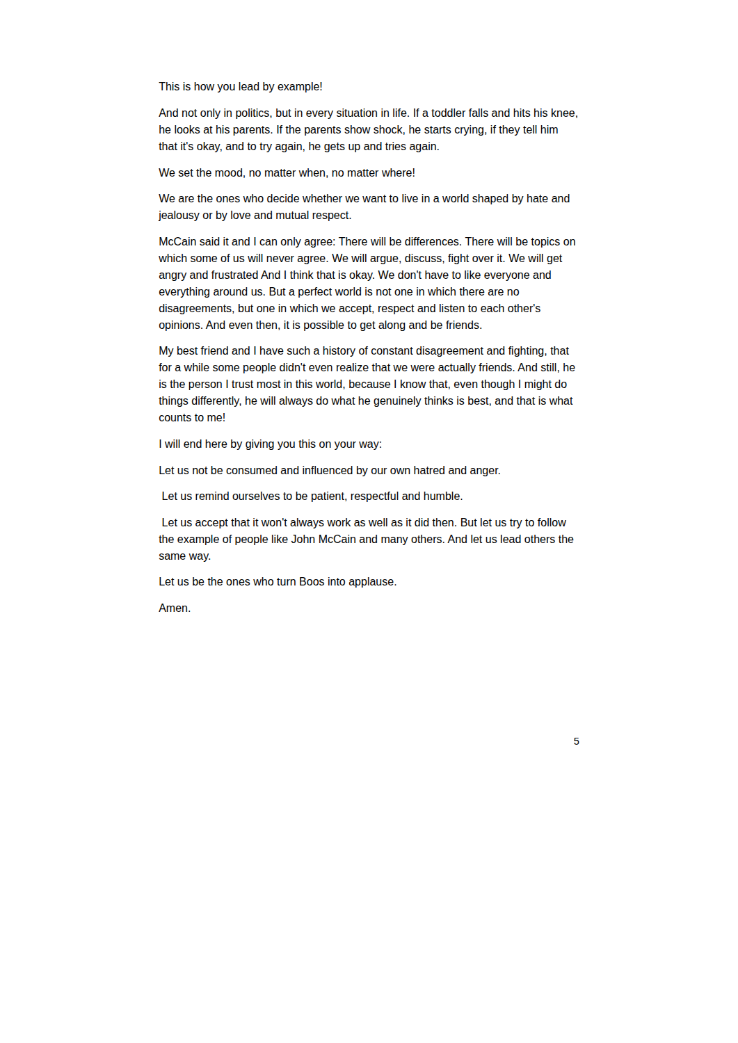This is how you lead by example!
And not only in politics, but in every situation in life. If a toddler falls and hits his knee, he looks at his parents. If the parents show shock, he starts crying, if they tell him that it's okay, and to try again, he gets up and tries again.
We set the mood, no matter when, no matter where!
We are the ones who decide whether we want to live in a world shaped by hate and jealousy or by love and mutual respect.
McCain said it and I can only agree: There will be differences. There will be topics on which some of us will never agree. We will argue, discuss, fight over it. We will get angry and frustrated And I think that is okay. We don't have to like everyone and everything around us. But a perfect world is not one in which there are no disagreements, but one in which we accept, respect and listen to each other's opinions. And even then, it is possible to get along and be friends.
My best friend and I have such a history of constant disagreement and fighting, that for a while some people didn't even realize that we were actually friends. And still, he is the person I trust most in this world, because I know that, even though I might do things differently, he will always do what he genuinely thinks is best, and that is what counts to me!
I will end here by giving you this on your way:
Let us not be consumed and influenced by our own hatred and anger.
Let us remind ourselves to be patient, respectful and humble.
Let us accept that it won't always work as well as it did then. But let us try to follow the example of people like John McCain and many others. And let us lead others the same way.
Let us be the ones who turn Boos into applause.
Amen.
5